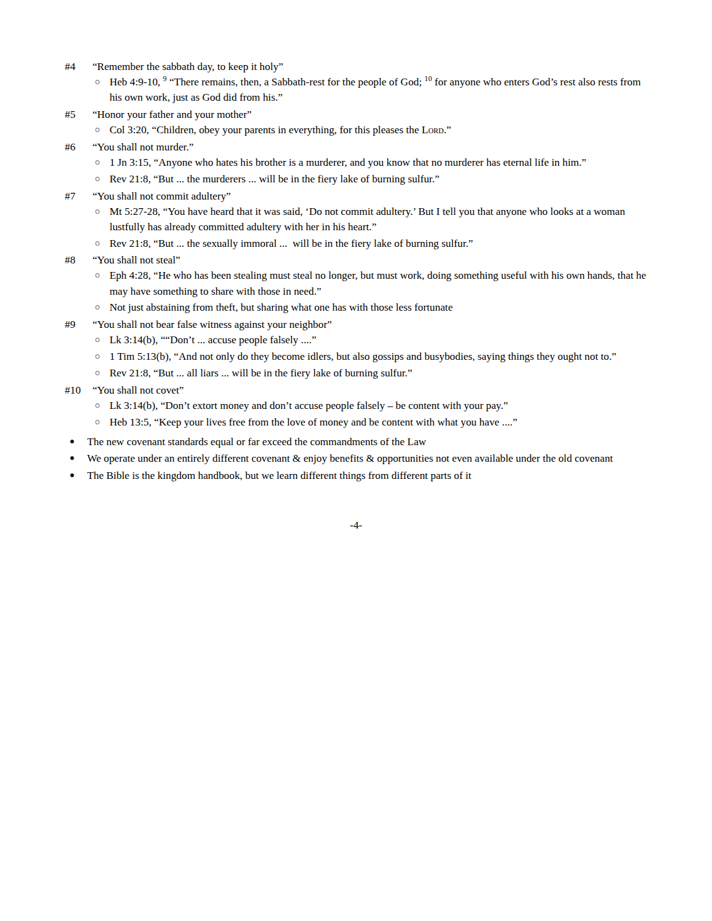#4 “Remember the sabbath day, to keep it holy”
Heb 4:9-10, 9 “There remains, then, a Sabbath-rest for the people of God; 10 for anyone who enters God’s rest also rests from his own work, just as God did from his.”
#5 “Honor your father and your mother”
Col 3:20, “Children, obey your parents in everything, for this pleases the Lord.”
#6 “You shall not murder.”
1 Jn 3:15, “Anyone who hates his brother is a murderer, and you know that no murderer has eternal life in him.”
Rev 21:8, “But ... the murderers ... will be in the fiery lake of burning sulfur.”
#7 “You shall not commit adultery”
Mt 5:27-28, “You have heard that it was said, ‘Do not commit adultery.’ But I tell you that anyone who looks at a woman lustfully has already committed adultery with her in his heart.”
Rev 21:8, “But ... the sexually immoral ... will be in the fiery lake of burning sulfur.”
#8 “You shall not steal”
Eph 4:28, “He who has been stealing must steal no longer, but must work, doing something useful with his own hands, that he may have something to share with those in need.”
Not just abstaining from theft, but sharing what one has with those less fortunate
#9 “You shall not bear false witness against your neighbor”
Lk 3:14(b), ““Don’t ... accuse people falsely ....”
1 Tim 5:13(b), “And not only do they become idlers, but also gossips and busybodies, saying things they ought not to.”
Rev 21:8, “But ... all liars ... will be in the fiery lake of burning sulfur.”
#10 “You shall not covet”
Lk 3:14(b), “Don’t extort money and don’t accuse people falsely – be content with your pay.”
Heb 13:5, “Keep your lives free from the love of money and be content with what you have ....”
The new covenant standards equal or far exceed the commandments of the Law
We operate under an entirely different covenant & enjoy benefits & opportunities not even available under the old covenant
The Bible is the kingdom handbook, but we learn different things from different parts of it
-4-